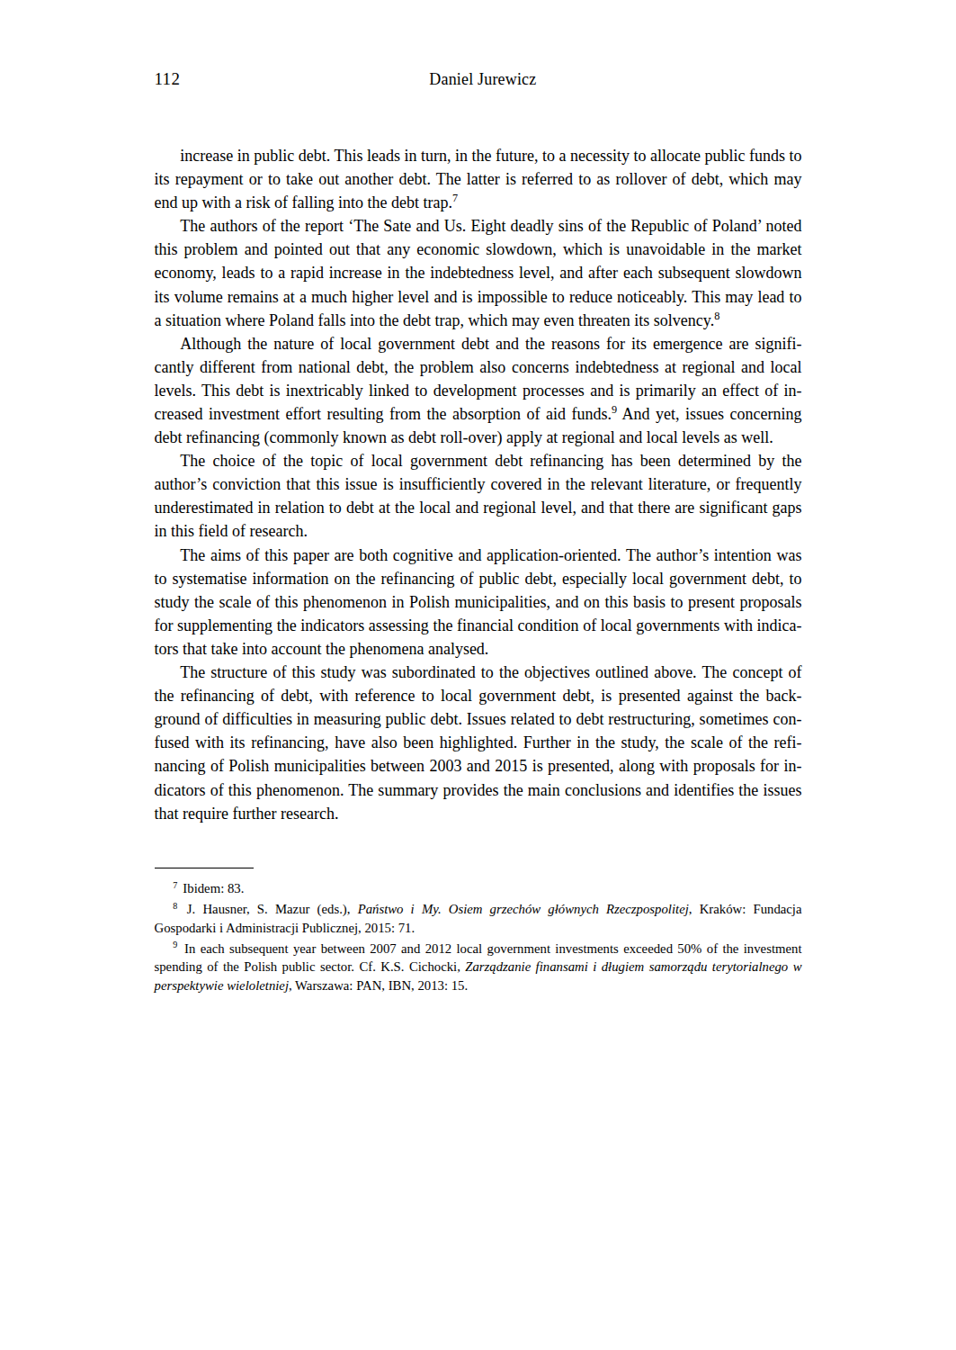112
Daniel Jurewicz
increase in public debt. This leads in turn, in the future, to a necessity to allocate public funds to its repayment or to take out another debt. The latter is referred to as rollover of debt, which may end up with a risk of falling into the debt trap.7
The authors of the report ‘The Sate and Us. Eight deadly sins of the Republic of Poland’ noted this problem and pointed out that any economic slowdown, which is unavoidable in the market economy, leads to a rapid increase in the indebtedness level, and after each subsequent slowdown its volume remains at a much higher level and is impossible to reduce noticeably. This may lead to a situation where Poland falls into the debt trap, which may even threaten its solvency.8
Although the nature of local government debt and the reasons for its emergence are significantly different from national debt, the problem also concerns indebtedness at regional and local levels. This debt is inextricably linked to development processes and is primarily an effect of increased investment effort resulting from the absorption of aid funds.9 And yet, issues concerning debt refinancing (commonly known as debt roll-over) apply at regional and local levels as well.
The choice of the topic of local government debt refinancing has been determined by the author’s conviction that this issue is insufficiently covered in the relevant literature, or frequently underestimated in relation to debt at the local and regional level, and that there are significant gaps in this field of research.
The aims of this paper are both cognitive and application-oriented. The author’s intention was to systematise information on the refinancing of public debt, especially local government debt, to study the scale of this phenomenon in Polish municipalities, and on this basis to present proposals for supplementing the indicators assessing the financial condition of local governments with indicators that take into account the phenomena analysed.
The structure of this study was subordinated to the objectives outlined above. The concept of the refinancing of debt, with reference to local government debt, is presented against the background of difficulties in measuring public debt. Issues related to debt restructuring, sometimes confused with its refinancing, have also been highlighted. Further in the study, the scale of the refinancing of Polish municipalities between 2003 and 2015 is presented, along with proposals for indicators of this phenomenon. The summary provides the main conclusions and identifies the issues that require further research.
7 Ibidem: 83.
8 J. Hausner, S. Mazur (eds.), Państwo i My. Osiem grzechów głównych Rzeczpospolitej, Kraków: Fundacja Gospodarki i Administracji Publicznej, 2015: 71.
9 In each subsequent year between 2007 and 2012 local government investments exceeded 50% of the investment spending of the Polish public sector. Cf. K.S. Cichocki, Zarządzanie finansami i długiem samorządu terytorialnego w perspektywie wieloletniej, Warszawa: PAN, IBN, 2013: 15.